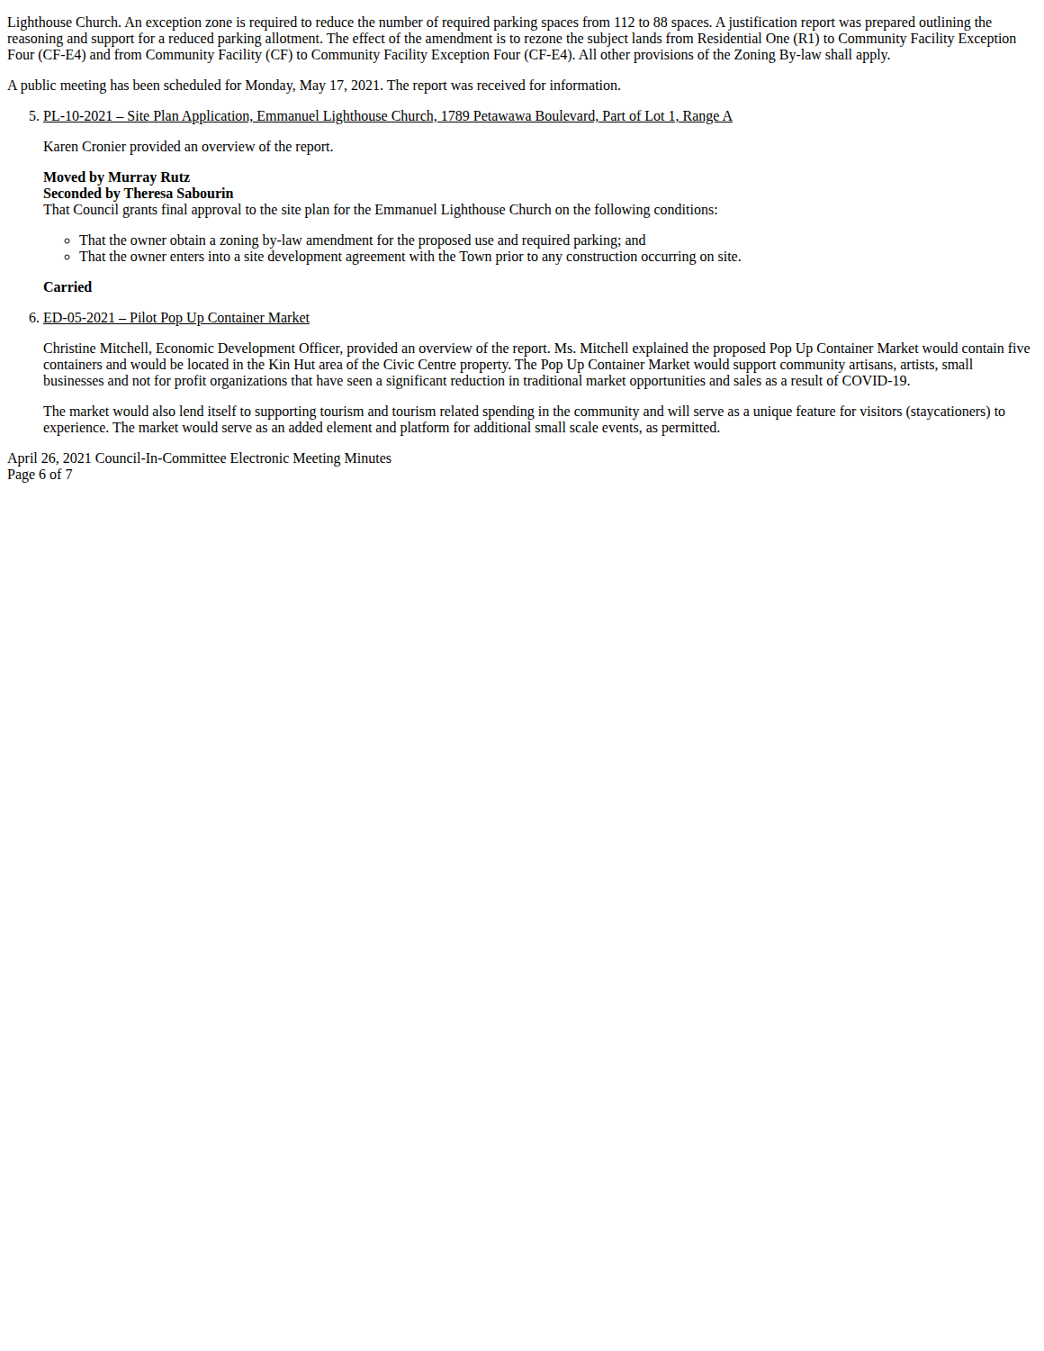Lighthouse Church. An exception zone is required to reduce the number of required parking spaces from 112 to 88 spaces. A justification report was prepared outlining the reasoning and support for a reduced parking allotment. The effect of the amendment is to rezone the subject lands from Residential One (R1) to Community Facility Exception Four (CF-E4) and from Community Facility (CF) to Community Facility Exception Four (CF-E4). All other provisions of the Zoning By-law shall apply.
A public meeting has been scheduled for Monday, May 17, 2021. The report was received for information.
PL-10-2021 – Site Plan Application, Emmanuel Lighthouse Church, 1789 Petawawa Boulevard, Part of Lot 1, Range A
Karen Cronier provided an overview of the report.
Moved by Murray Rutz
Seconded by Theresa Sabourin
That Council grants final approval to the site plan for the Emmanuel Lighthouse Church on the following conditions:
That the owner obtain a zoning by-law amendment for the proposed use and required parking; and
That the owner enters into a site development agreement with the Town prior to any construction occurring on site.
Carried
ED-05-2021 – Pilot Pop Up Container Market
Christine Mitchell, Economic Development Officer, provided an overview of the report. Ms. Mitchell explained the proposed Pop Up Container Market would contain five containers and would be located in the Kin Hut area of the Civic Centre property. The Pop Up Container Market would support community artisans, artists, small businesses and not for profit organizations that have seen a significant reduction in traditional market opportunities and sales as a result of COVID-19.
The market would also lend itself to supporting tourism and tourism related spending in the community and will serve as a unique feature for visitors (staycationers) to experience. The market would serve as an added element and platform for additional small scale events, as permitted.
April 26, 2021 Council-In-Committee Electronic Meeting Minutes
Page 6 of 7